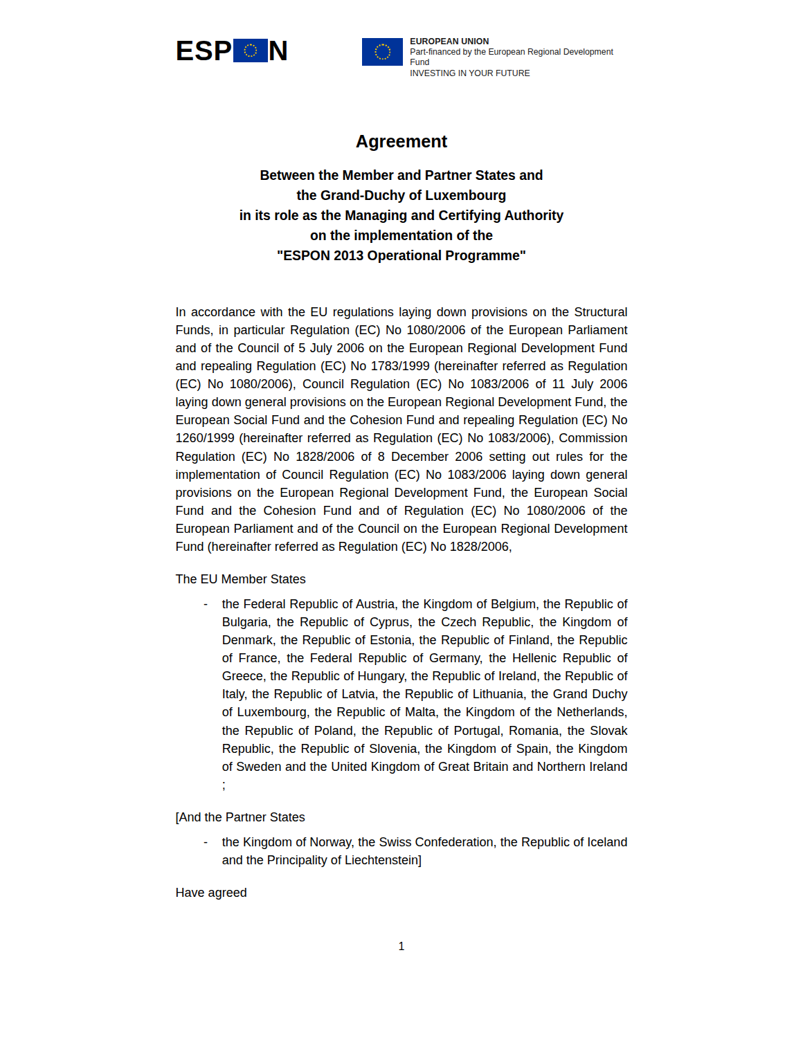ESP N
EUROPEAN UNION
Part-financed by the European Regional Development Fund
INVESTING IN YOUR FUTURE
Agreement
Between the Member and Partner States and
the Grand-Duchy of Luxembourg
in its role as the Managing and Certifying Authority
on the implementation of the
"ESPON 2013 Operational Programme"
In accordance with the EU regulations laying down provisions on the Structural Funds, in particular Regulation (EC) No 1080/2006 of the European Parliament and of the Council of 5 July 2006 on the European Regional Development Fund and repealing Regulation (EC) No 1783/1999 (hereinafter referred as Regulation (EC) No 1080/2006), Council Regulation (EC) No 1083/2006 of 11 July 2006 laying down general provisions on the European Regional Development Fund, the European Social Fund and the Cohesion Fund and repealing Regulation (EC) No 1260/1999 (hereinafter referred as Regulation (EC) No 1083/2006), Commission Regulation (EC) No 1828/2006 of 8 December 2006 setting out rules for the implementation of Council Regulation (EC) No 1083/2006 laying down general provisions on the European Regional Development Fund, the European Social Fund and the Cohesion Fund and of Regulation (EC) No 1080/2006 of the European Parliament and of the Council on the European Regional Development Fund (hereinafter referred as Regulation (EC) No 1828/2006,
The EU Member States
the Federal Republic of Austria, the Kingdom of Belgium, the Republic of Bulgaria, the Republic of Cyprus, the Czech Republic, the Kingdom of Denmark, the Republic of Estonia, the Republic of Finland, the Republic of France, the Federal Republic of Germany, the Hellenic Republic of Greece, the Republic of Hungary, the Republic of Ireland, the Republic of Italy, the Republic of Latvia, the Republic of Lithuania, the Grand Duchy of Luxembourg, the Republic of Malta, the Kingdom of the Netherlands, the Republic of Poland, the Republic of Portugal, Romania, the Slovak Republic, the Republic of Slovenia, the Kingdom of Spain, the Kingdom of Sweden and the United Kingdom of Great Britain and Northern Ireland ;
[And the Partner States
the Kingdom of Norway, the Swiss Confederation, the Republic of Iceland and the Principality of Liechtenstein]
Have agreed
1